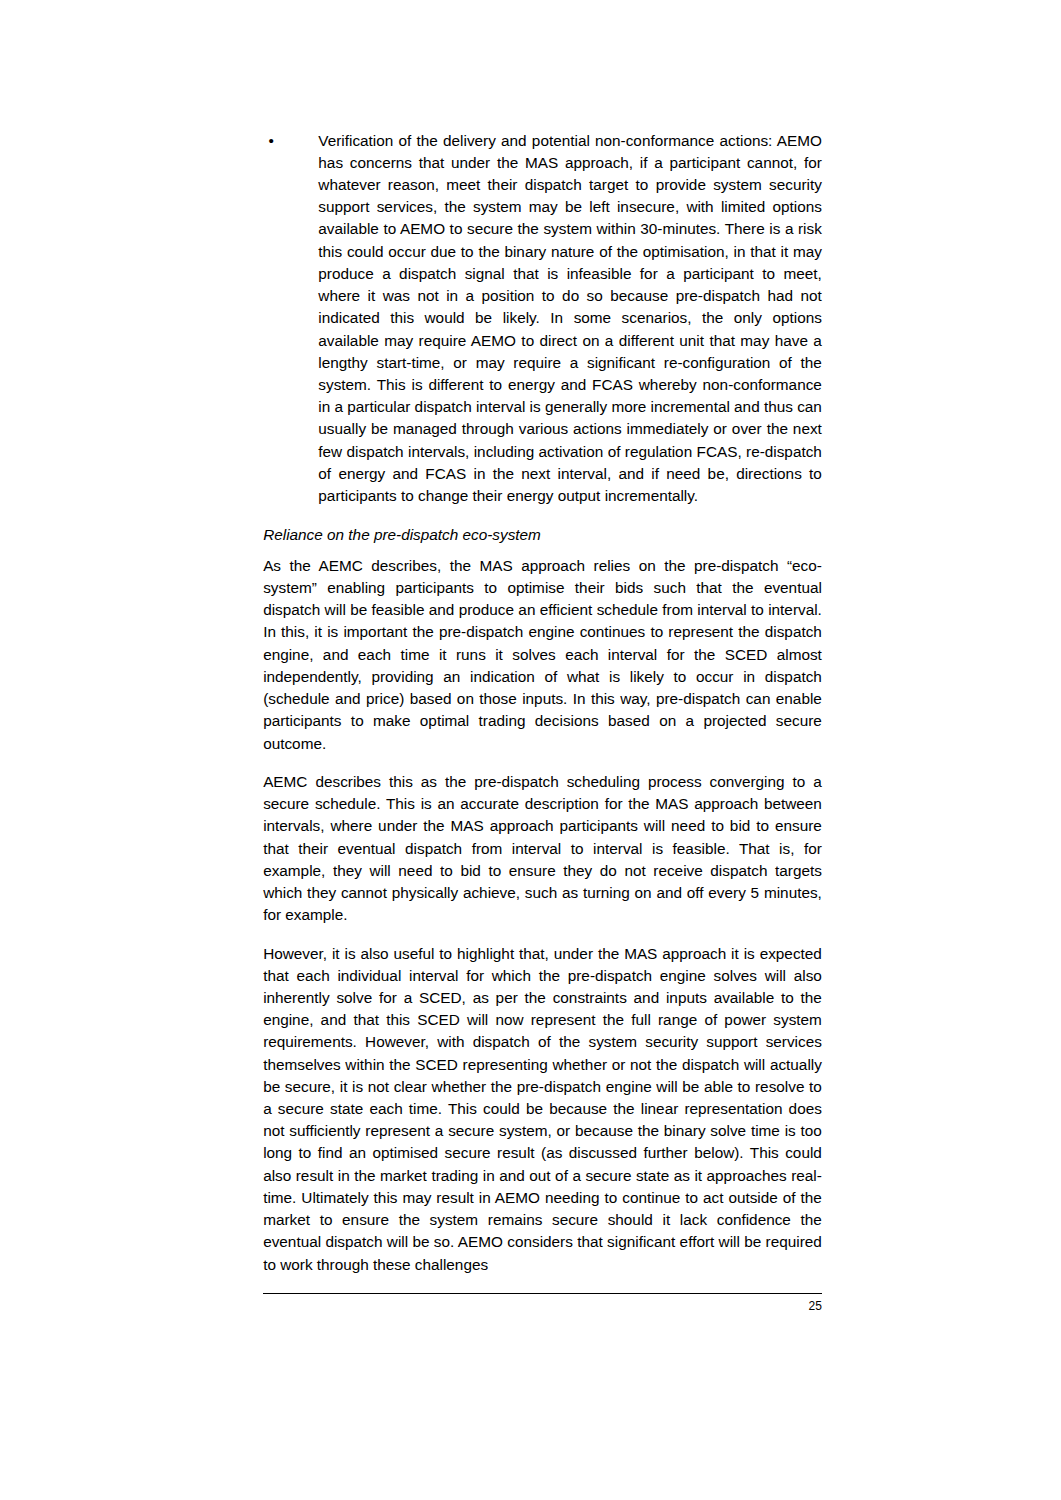Verification of the delivery and potential non-conformance actions: AEMO has concerns that under the MAS approach, if a participant cannot, for whatever reason, meet their dispatch target to provide system security support services, the system may be left insecure, with limited options available to AEMO to secure the system within 30-minutes. There is a risk this could occur due to the binary nature of the optimisation, in that it may produce a dispatch signal that is infeasible for a participant to meet, where it was not in a position to do so because pre-dispatch had not indicated this would be likely. In some scenarios, the only options available may require AEMO to direct on a different unit that may have a lengthy start-time, or may require a significant re-configuration of the system. This is different to energy and FCAS whereby non-conformance in a particular dispatch interval is generally more incremental and thus can usually be managed through various actions immediately or over the next few dispatch intervals, including activation of regulation FCAS, re-dispatch of energy and FCAS in the next interval, and if need be, directions to participants to change their energy output incrementally.
Reliance on the pre-dispatch eco-system
As the AEMC describes, the MAS approach relies on the pre-dispatch “eco-system” enabling participants to optimise their bids such that the eventual dispatch will be feasible and produce an efficient schedule from interval to interval. In this, it is important the pre-dispatch engine continues to represent the dispatch engine, and each time it runs it solves each interval for the SCED almost independently, providing an indication of what is likely to occur in dispatch (schedule and price) based on those inputs. In this way, pre-dispatch can enable participants to make optimal trading decisions based on a projected secure outcome.
AEMC describes this as the pre-dispatch scheduling process converging to a secure schedule. This is an accurate description for the MAS approach between intervals, where under the MAS approach participants will need to bid to ensure that their eventual dispatch from interval to interval is feasible. That is, for example, they will need to bid to ensure they do not receive dispatch targets which they cannot physically achieve, such as turning on and off every 5 minutes, for example.
However, it is also useful to highlight that, under the MAS approach it is expected that each individual interval for which the pre-dispatch engine solves will also inherently solve for a SCED, as per the constraints and inputs available to the engine, and that this SCED will now represent the full range of power system requirements. However, with dispatch of the system security support services themselves within the SCED representing whether or not the dispatch will actually be secure, it is not clear whether the pre-dispatch engine will be able to resolve to a secure state each time. This could be because the linear representation does not sufficiently represent a secure system, or because the binary solve time is too long to find an optimised secure result (as discussed further below). This could also result in the market trading in and out of a secure state as it approaches real-time. Ultimately this may result in AEMO needing to continue to act outside of the market to ensure the system remains secure should it lack confidence the eventual dispatch will be so. AEMO considers that significant effort will be required to work through these challenges
25